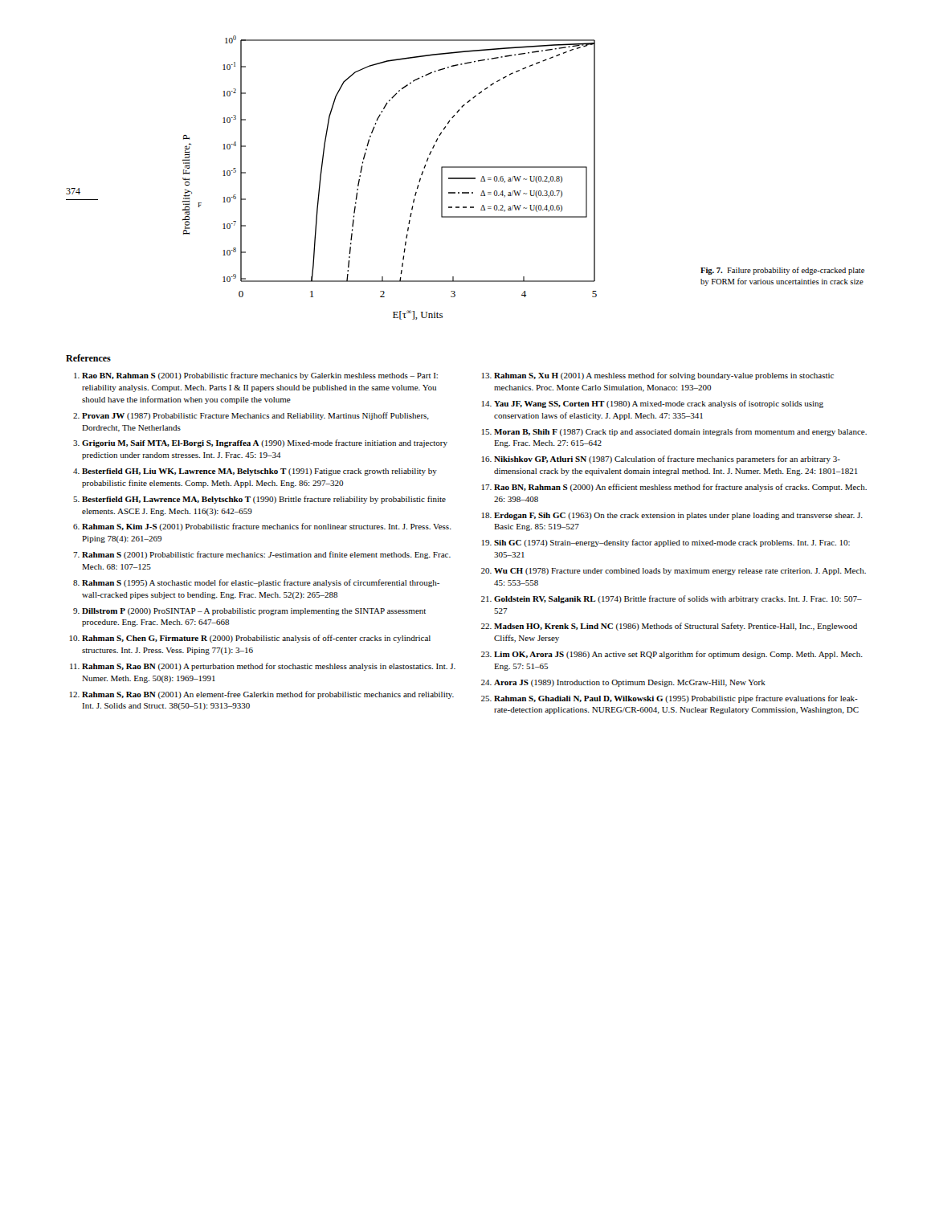374
Probability of Failure, P F 100 10-1 10-2 10-3 10-4 10-5 10-6 10-7 10-8 10-9 0 1 2 3 4 5 E[τ∞], Units Δ = 0.6, a/W ~ U(0.2,0.8) Δ = 0.4, a/W ~ U(0.3,0.7) Δ = 0.2, a/W ~ U(0.4,0.6)
Fig. 7. Failure probability of edge-cracked plate by FORM for various uncertainties in crack size
References
Rao BN, Rahman S (2001) Probabilistic fracture mechanics by Galerkin meshless methods – Part I: reliability analysis. Comput. Mech. Parts I & II papers should be published in the same volume. You should have the information when you compile the volume
Provan JW (1987) Probabilistic Fracture Mechanics and Reliability. Martinus Nijhoff Publishers, Dordrecht, The Netherlands
Grigoriu M, Saif MTA, El-Borgi S, Ingraffea A (1990) Mixed-mode fracture initiation and trajectory prediction under random stresses. Int. J. Frac. 45: 19–34
Besterfield GH, Liu WK, Lawrence MA, Belytschko T (1991) Fatigue crack growth reliability by probabilistic finite elements. Comp. Meth. Appl. Mech. Eng. 86: 297–320
Besterfield GH, Lawrence MA, Belytschko T (1990) Brittle fracture reliability by probabilistic finite elements. ASCE J. Eng. Mech. 116(3): 642–659
Rahman S, Kim J-S (2001) Probabilistic fracture mechanics for nonlinear structures. Int. J. Press. Vess. Piping 78(4): 261–269
Rahman S (2001) Probabilistic fracture mechanics: J-estimation and finite element methods. Eng. Frac. Mech. 68: 107–125
Rahman S (1995) A stochastic model for elastic–plastic fracture analysis of circumferential through-wall-cracked pipes subject to bending. Eng. Frac. Mech. 52(2): 265–288
Dillstrom P (2000) ProSINTAP – A probabilistic program implementing the SINTAP assessment procedure. Eng. Frac. Mech. 67: 647–668
Rahman S, Chen G, Firmature R (2000) Probabilistic analysis of off-center cracks in cylindrical structures. Int. J. Press. Vess. Piping 77(1): 3–16
Rahman S, Rao BN (2001) A perturbation method for stochastic meshless analysis in elastostatics. Int. J. Numer. Meth. Eng. 50(8): 1969–1991
Rahman S, Rao BN (2001) An element-free Galerkin method for probabilistic mechanics and reliability. Int. J. Solids and Struct. 38(50–51): 9313–9330
Rahman S, Xu H (2001) A meshless method for solving boundary-value problems in stochastic mechanics. Proc. Monte Carlo Simulation, Monaco: 193–200
Yau JF, Wang SS, Corten HT (1980) A mixed-mode crack analysis of isotropic solids using conservation laws of elasticity. J. Appl. Mech. 47: 335–341
Moran B, Shih F (1987) Crack tip and associated domain integrals from momentum and energy balance. Eng. Frac. Mech. 27: 615–642
Nikishkov GP, Atluri SN (1987) Calculation of fracture mechanics parameters for an arbitrary 3-dimensional crack by the equivalent domain integral method. Int. J. Numer. Meth. Eng. 24: 1801–1821
Rao BN, Rahman S (2000) An efficient meshless method for fracture analysis of cracks. Comput. Mech. 26: 398–408
Erdogan F, Sih GC (1963) On the crack extension in plates under plane loading and transverse shear. J. Basic Eng. 85: 519–527
Sih GC (1974) Strain–energy–density factor applied to mixed-mode crack problems. Int. J. Frac. 10: 305–321
Wu CH (1978) Fracture under combined loads by maximum energy release rate criterion. J. Appl. Mech. 45: 553–558
Goldstein RV, Salganik RL (1974) Brittle fracture of solids with arbitrary cracks. Int. J. Frac. 10: 507–527
Madsen HO, Krenk S, Lind NC (1986) Methods of Structural Safety. Prentice-Hall, Inc., Englewood Cliffs, New Jersey
Lim OK, Arora JS (1986) An active set RQP algorithm for optimum design. Comp. Meth. Appl. Mech. Eng. 57: 51–65
Arora JS (1989) Introduction to Optimum Design. McGraw-Hill, New York
Rahman S, Ghadiali N, Paul D, Wilkowski G (1995) Probabilistic pipe fracture evaluations for leak-rate-detection applications. NUREG/CR-6004, U.S. Nuclear Regulatory Commission, Washington, DC